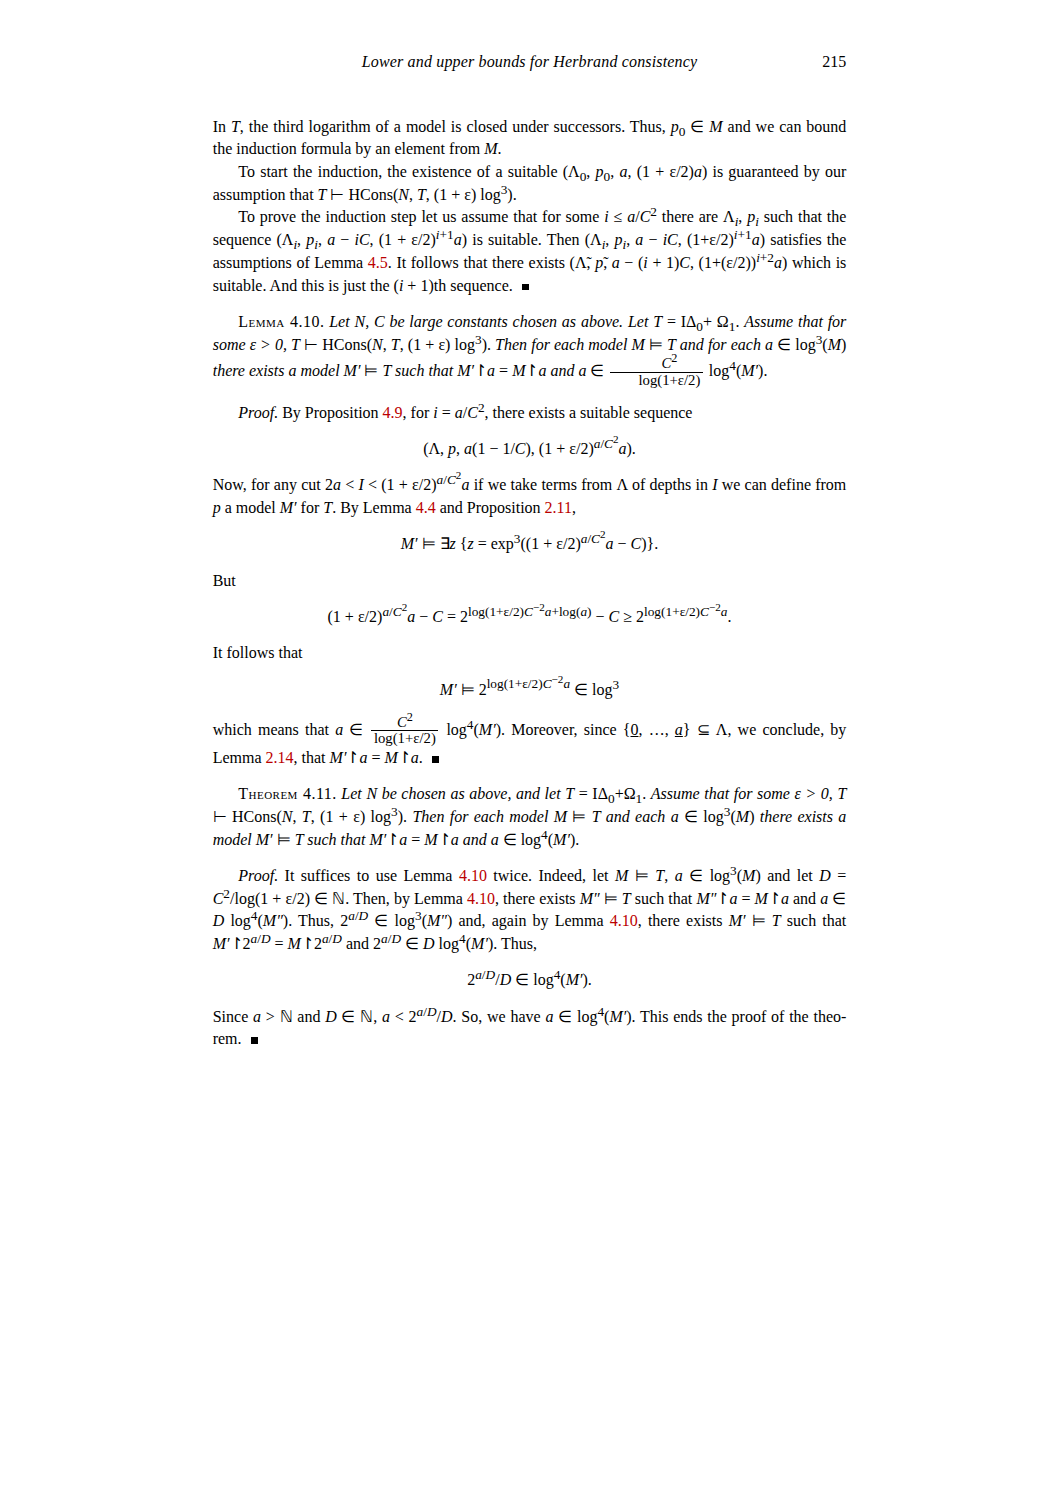Lower and upper bounds for Herbrand consistency 215
In T, the third logarithm of a model is closed under successors. Thus, p0 ∈ M and we can bound the induction formula by an element from M.
To start the induction, the existence of a suitable (Λ0, p0, a, (1 + ε/2)a) is guaranteed by our assumption that T ⊢ HCons(N, T, (1 + ε) log3).
To prove the induction step let us assume that for some i ≤ a/C2 there are Λi, pi such that the sequence (Λi, pi, a − iC, (1 + ε/2)i+1a) is suitable. Then (Λi, pi, a − iC, (1+ε/2)i+1a) satisfies the assumptions of Lemma 4.5. It follows that there exists (Λ̃, p̃, a − (i + 1)C, (1+(ε/2))i+2a) which is suitable. And this is just the (i + 1)th sequence.
Lemma 4.10. Let N, C be large constants chosen as above. Let T = IΔ0+ Ω1. Assume that for some ε > 0, T ⊢ HCons(N, T, (1 + ε) log3). Then for each model M ⊨ T and for each a ∈ log3(M) there exists a model M′ ⊨ T such that M′↾a = M↾a and a ∈ C2 log(1+ε/2) log4(M′).
Proof. By Proposition 4.9, for i = a/C2, there exists a suitable sequence
(Λ, p, a(1 − 1/C), (1 + ε/2)a/C2a).
Now, for any cut 2a < I < (1 + ε/2)a/C2a if we take terms from Λ of depths in I we can define from p a model M′ for T. By Lemma 4.4 and Proposition 2.11,
M′ ⊨ ∃z {z = exp3((1 + ε/2)a/C2a − C)}.
But
(1 + ε/2)a/C2a − C = 2log(1+ε/2)C−2a+log(a) − C ≥ 2log(1+ε/2)C−2a.
It follows that
M′ ⊨ 2log(1+ε/2)C−2a ∈ log3
which means that a ∈ C2 log(1+ε/2) log4(M′). Moreover, since {0, …, a} ⊆ Λ, we conclude, by Lemma 2.14, that M′↾a = M↾a.
Theorem 4.11. Let N be chosen as above, and let T = IΔ0+Ω1. Assume that for some ε > 0, T ⊢ HCons(N, T, (1 + ε) log3). Then for each model M ⊨ T and each a ∈ log3(M) there exists a model M′ ⊨ T such that M′↾a = M↾a and a ∈ log4(M′).
Proof. It suffices to use Lemma 4.10 twice. Indeed, let M ⊨ T, a ∈ log3(M) and let D = C2/log(1 + ε/2) ∈ ℕ. Then, by Lemma 4.10, there exists M″ ⊨ T such that M″↾a = M↾a and a ∈ D log4(M″). Thus, 2a/D ∈ log3(M″) and, again by Lemma 4.10, there exists M′ ⊨ T such that M′↾2a/D = M↾2a/D and 2a/D ∈ D log4(M′). Thus,
2a/D/D ∈ log4(M′).
Since a > ℕ and D ∈ ℕ, a < 2a/D/D. So, we have a ∈ log4(M′). This ends the proof of the theorem.